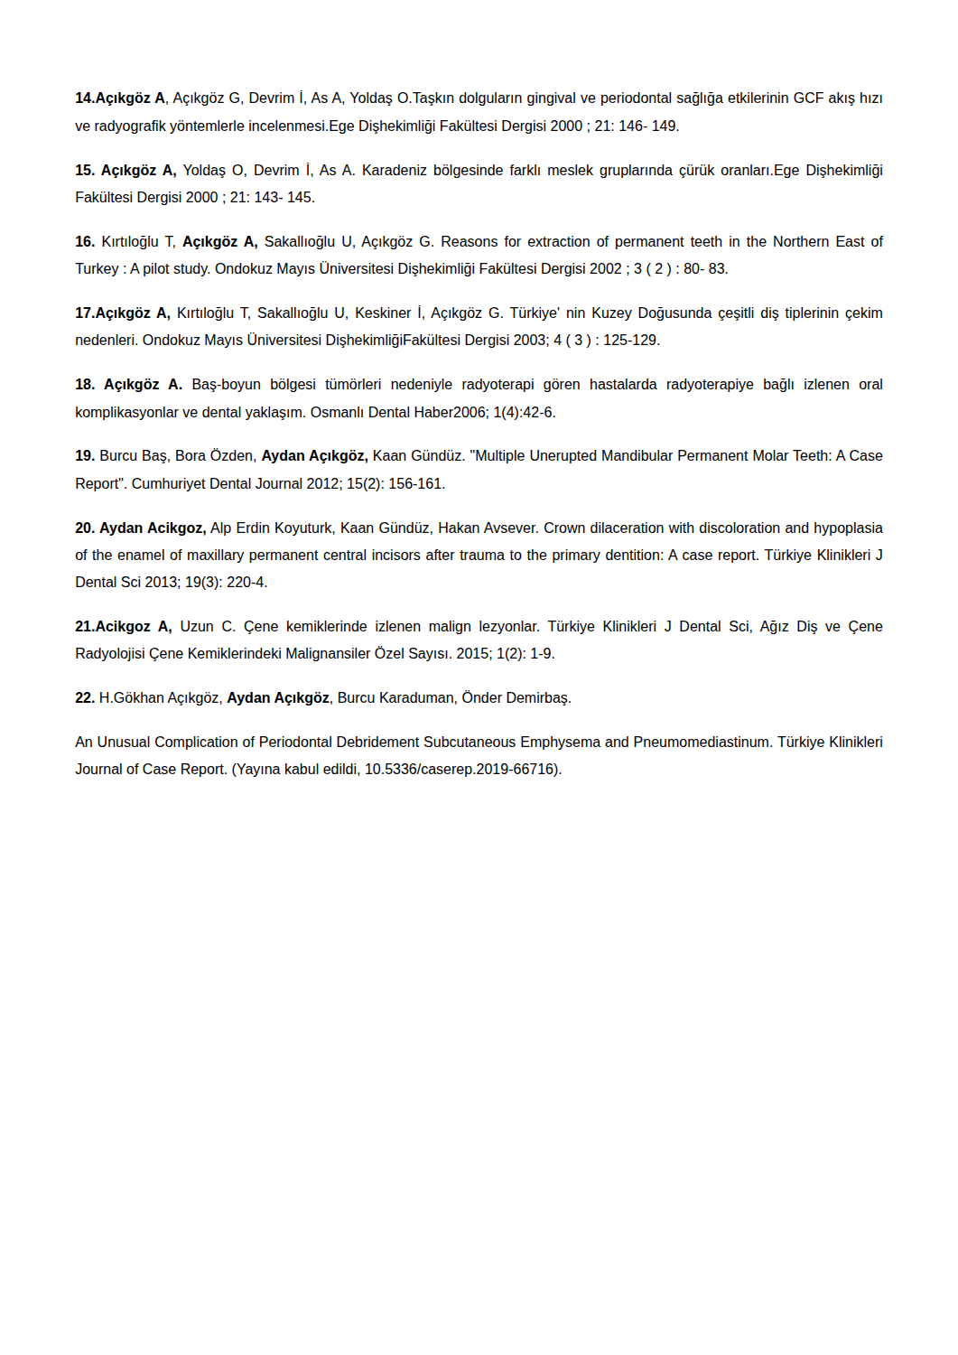14.Açıkgöz A, Açıkgöz G, Devrim İ, As A, Yoldaş O.Taşkın dolguların gingival ve periodontal sağlığa etkilerinin GCF akış hızı ve radyografik yöntemlerle incelenmesi.Ege Dişhekimliği Fakültesi Dergisi 2000 ; 21: 146- 149.
15. Açıkgöz A, Yoldaş O, Devrim İ, As A. Karadeniz bölgesinde farklı meslek gruplarında çürük oranları.Ege Dişhekimliği Fakültesi Dergisi 2000 ; 21: 143- 145.
16. Kırtıloğlu T, Açıkgöz A, Sakallıoğlu U, Açıkgöz G. Reasons for extraction of permanent teeth in the Northern East of Turkey : A pilot study. Ondokuz Mayıs Üniversitesi Dişhekimliği Fakültesi Dergisi 2002 ; 3 ( 2 ) : 80- 83.
17.Açıkgöz A, Kırtıloğlu T, Sakallıoğlu U, Keskiner İ, Açıkgöz G. Türkiye' nin Kuzey Doğusunda çeşitli diş tiplerinin çekim nedenleri. Ondokuz Mayıs Üniversitesi DişhekimliğiFakültesi Dergisi 2003; 4 ( 3 ) : 125-129.
18. Açıkgöz A. Baş-boyun bölgesi tümörleri nedeniyle radyoterapi gören hastalarda radyoterapiye bağlı izlenen oral komplikasyonlar ve dental yaklaşım. Osmanlı Dental Haber2006; 1(4):42-6.
19. Burcu Baş, Bora Özden, Aydan Açıkgöz, Kaan Gündüz. "Multiple Unerupted Mandibular Permanent Molar Teeth: A Case Report". Cumhuriyet Dental Journal 2012; 15(2): 156-161.
20. Aydan Acikgoz, Alp Erdin Koyuturk, Kaan Gündüz, Hakan Avsever. Crown dilaceration with discoloration and hypoplasia of the enamel of maxillary permanent central incisors after trauma to the primary dentition: A case report. Türkiye Klinikleri J Dental Sci 2013; 19(3): 220-4.
21.Acikgoz A, Uzun C. Çene kemiklerinde izlenen malign lezyonlar. Türkiye Klinikleri J Dental Sci, Ağız Diş ve Çene Radyolojisi Çene Kemiklerindeki Malignansiler Özel Sayısı. 2015; 1(2): 1-9.
22. H.Gökhan Açıkgöz, Aydan Açıkgöz, Burcu Karaduman, Önder Demirbaş.
An Unusual Complication of Periodontal Debridement Subcutaneous Emphysema and Pneumomediastinum. Türkiye Klinikleri Journal of Case Report. (Yayına kabul edildi, 10.5336/caserep.2019-66716).